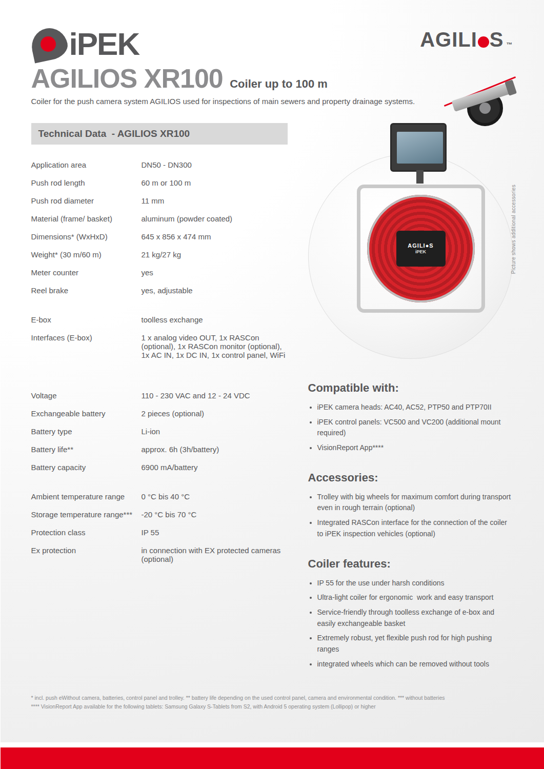iPEK
AGILI S™
AGILIOS XR100 Coiler up to 100 m
Coiler for the push camera system AGILIOS used for inspections of main sewers and property drainage systems.
Technical Data - AGILIOS XR100
| Application area | DN50 - DN300 |
| Push rod length | 60 m or 100 m |
| Push rod diameter | 11 mm |
| Material (frame/ basket) | aluminum (powder coated) |
| Dimensions* (WxHxD) | 645 x 856 x 474 mm |
| Weight* (30 m/60 m) | 21 kg/27 kg |
| Meter counter | yes |
| Reel brake | yes, adjustable |
| E-box | toolless exchange |
| Interfaces (E-box) | 1 x analog video OUT, 1x RASCon (optional), 1x RASCon monitor (optional), 1x AC IN, 1x DC IN, 1x control panel, WiFi |
| Voltage | 110 - 230 VAC and 12 - 24 VDC |
| Exchangeable battery | 2 pieces (optional) |
| Battery type | Li-ion |
| Battery life** | approx. 6h (3h/battery) |
| Battery capacity | 6900 mA/battery |
| Ambient temperature range | 0 °C bis 40 °C |
| Storage temperature range*** | -20 °C bis 70 °C |
| Protection class | IP 55 |
| Ex protection | in connection with EX protected cameras (optional) |
AGILI●S iPEK
Picture shows additional accessories
Compatible with:
iPEK camera heads: AC40, AC52, PTP50 and PTP70II
iPEK control panels: VC500 and VC200 (additional mount required)
VisionReport App****
Accessories:
Trolley with big wheels for maximum comfort during transport even in rough terrain (optional)
Integrated RASCon interface for the connection of the coiler to iPEK inspection vehicles (optional)
Coiler features:
IP 55 for the use under harsh conditions
Ultra-light coiler for ergonomic work and easy transport
Service-friendly through toolless exchange of e-box and easily exchangeable basket
Extremely robust, yet flexible push rod for high pushing ranges
integrated wheels which can be removed without tools
* incl. push eWithout camera, batteries, control panel and trolley. ** battery life depending on the used control panel, camera and environmental condition. *** without batteries
**** VisionReport App available for the following tablets: Samsung Galaxy S-Tablets from S2, with Android 5 operating system (Lollipop) or higher